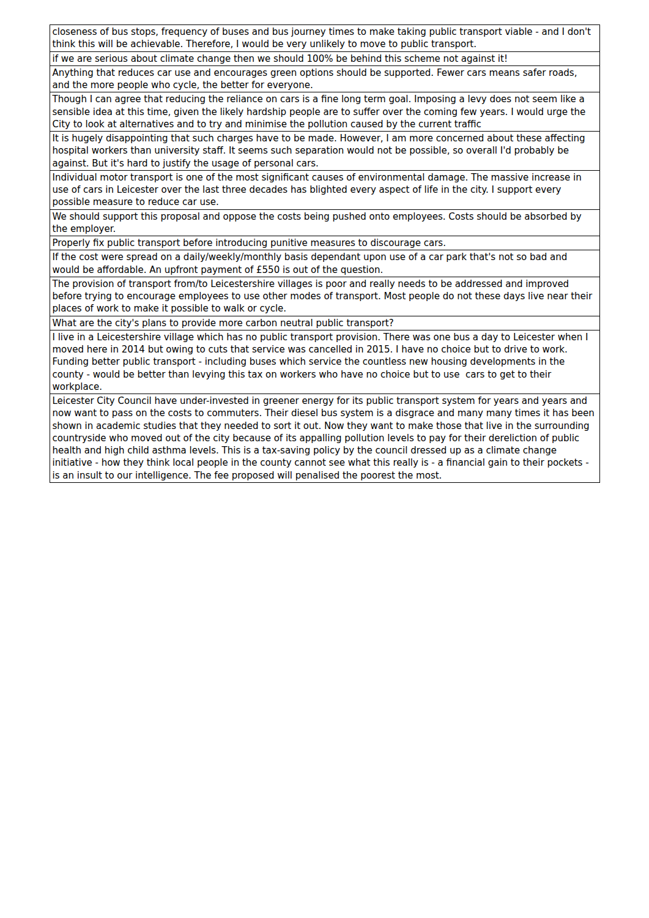| closeness of bus stops, frequency of buses and bus journey times to make taking public transport viable - and I don't think this will be achievable. Therefore, I would be very unlikely to move to public transport. |
| if we are serious about climate change then we should 100% be behind this scheme not against it! |
| Anything that reduces car use and encourages green options should be supported. Fewer cars means safer roads, and the more people who cycle, the better for everyone. |
| Though I can agree that reducing the reliance on cars is a fine long term goal. Imposing a levy does not seem like a sensible idea at this time, given the likely hardship people are to suffer over the coming few years. I would urge the City to look at alternatives and to try and minimise the pollution caused by the current traffic |
| It is hugely disappointing that such charges have to be made. However, I am more concerned about these affecting hospital workers than university staff. It seems such separation would not be possible, so overall I'd probably be against. But it's hard to justify the usage of personal cars. |
| Individual motor transport is one of the most significant causes of environmental damage. The massive increase in use of cars in Leicester over the last three decades has blighted every aspect of life in the city. I support every possible measure to reduce car use. |
| We should support this proposal and oppose the costs being pushed onto employees. Costs should be absorbed by the employer. |
| Properly fix public transport before introducing punitive measures to discourage cars. |
| If the cost were spread on a daily/weekly/monthly basis dependant upon use of a car park that's not so bad and would be affordable. An upfront payment of £550 is out of the question. |
| The provision of transport from/to Leicestershire villages is poor and really needs to be addressed and improved before trying to encourage employees to use other modes of transport. Most people do not these days live near their places of work to make it possible to walk or cycle. |
| What are the city's plans to provide more carbon neutral public transport? |
| I live in a Leicestershire village which has no public transport provision. There was one bus a day to Leicester when I moved here in 2014 but owing to cuts that service was cancelled in 2015. I have no choice but to drive to work. Funding better public transport - including buses which service the countless new housing developments in the county - would be better than levying this tax on workers who have no choice but to use cars to get to their workplace. |
| Leicester City Council have under-invested in greener energy for its public transport system for years and years and now want to pass on the costs to commuters. Their diesel bus system is a disgrace and many many times it has been shown in academic studies that they needed to sort it out. Now they want to make those that live in the surrounding countryside who moved out of the city because of its appalling pollution levels to pay for their dereliction of public health and high child asthma levels. This is a tax-saving policy by the council dressed up as a climate change initiative - how they think local people in the county cannot see what this really is - a financial gain to their pockets - is an insult to our intelligence. The fee proposed will penalised the poorest the most. |